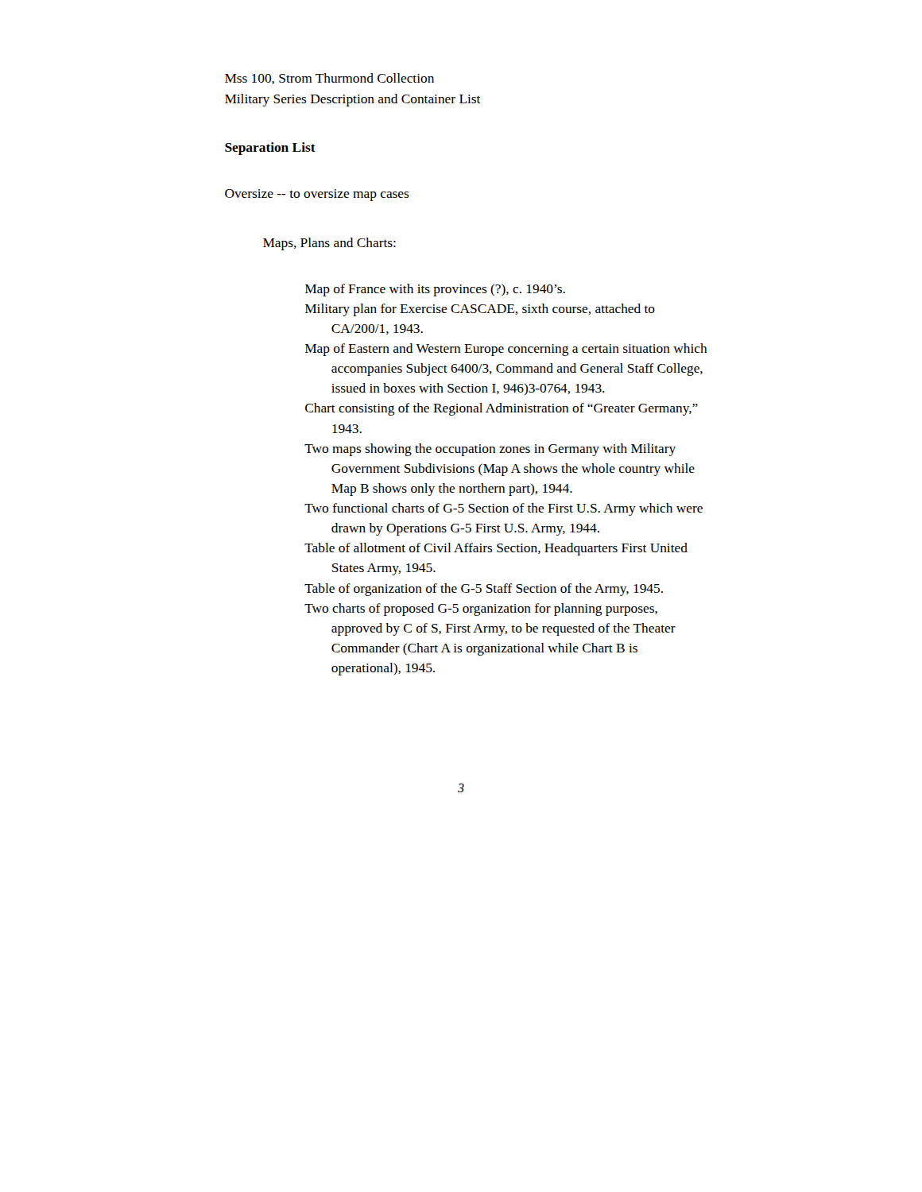Mss 100, Strom Thurmond Collection
Military Series Description and Container List
Separation List
Oversize -- to oversize map cases
Maps, Plans and Charts:
Map of France with its provinces (?), c. 1940’s.
Military plan for Exercise CASCADE, sixth course, attached to CA/200/1, 1943.
Map of Eastern and Western Europe concerning a certain situation which accompanies Subject 6400/3, Command and General Staff College, issued in boxes with Section I, 946)3-0764, 1943.
Chart consisting of the Regional Administration of “Greater Germany,” 1943.
Two maps showing the occupation zones in Germany with Military Government Subdivisions (Map A shows the whole country while Map B shows only the northern part), 1944.
Two functional charts of G-5 Section of the First U.S. Army which were drawn by Operations G-5 First U.S. Army, 1944.
Table of allotment of Civil Affairs Section, Headquarters First United States Army, 1945.
Table of organization of the G-5 Staff Section of the Army, 1945.
Two charts of proposed G-5 organization for planning purposes, approved by C of S, First Army, to be requested of the Theater Commander (Chart A is organizational while Chart B is operational), 1945.
3